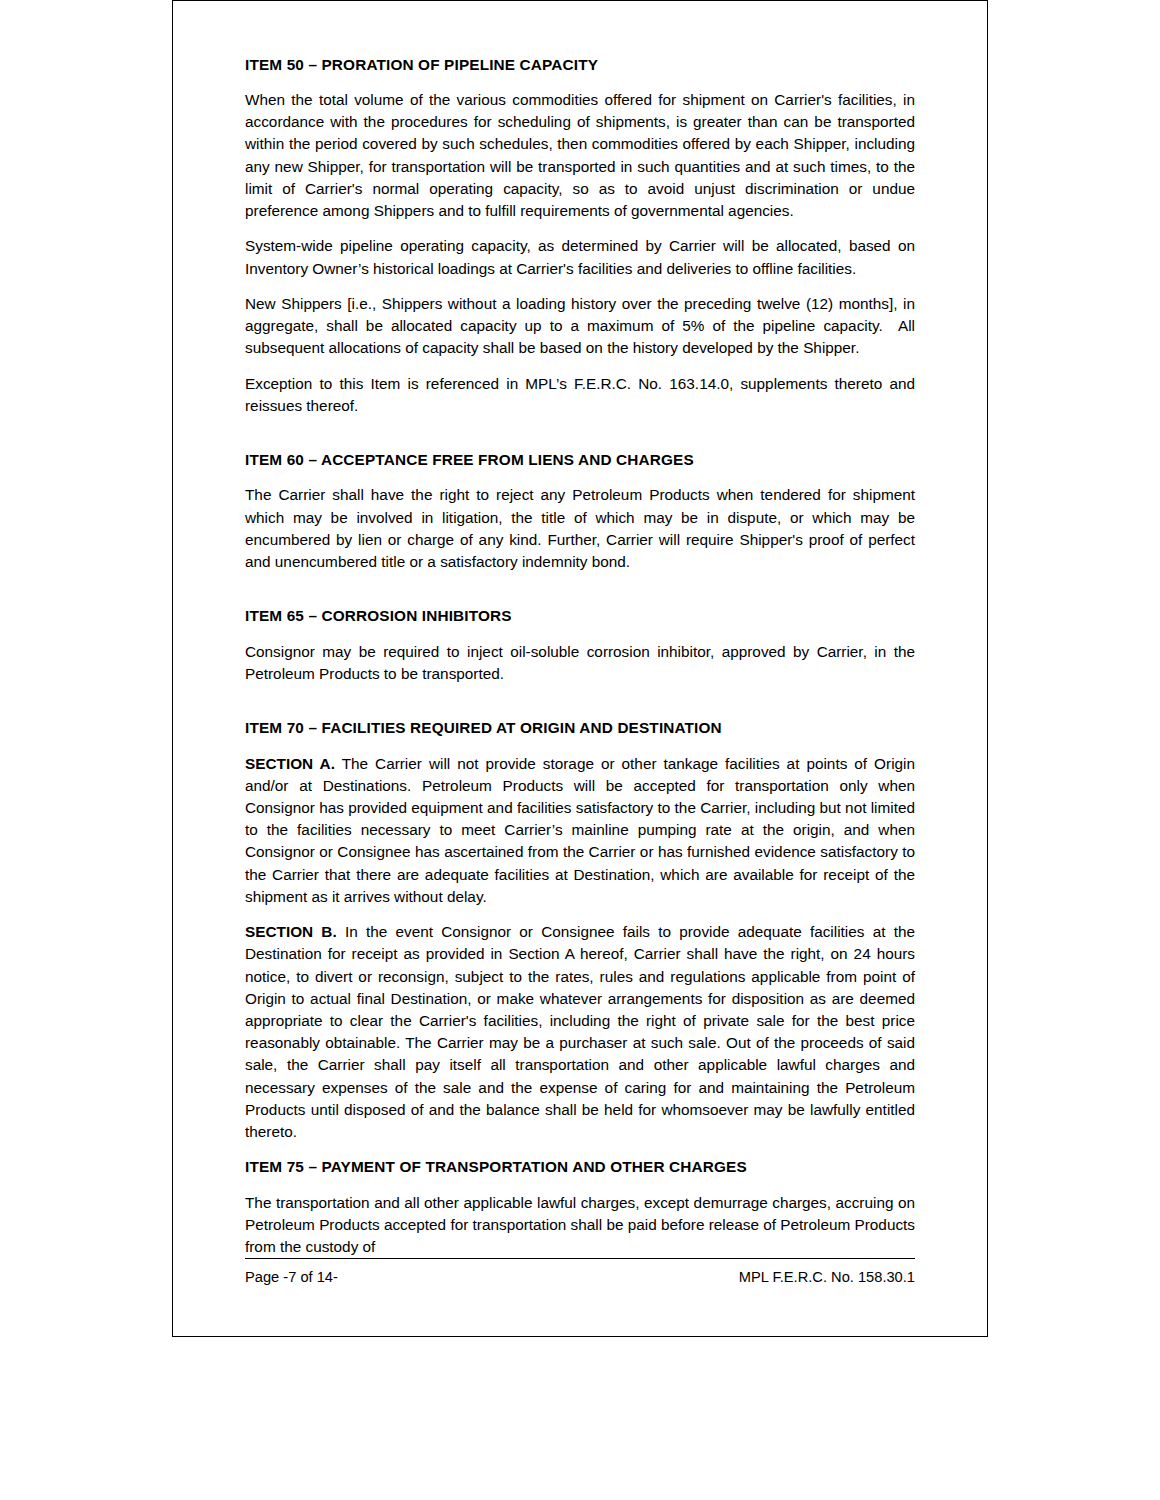ITEM 50 – PRORATION OF PIPELINE CAPACITY
When the total volume of the various commodities offered for shipment on Carrier's facilities, in accordance with the procedures for scheduling of shipments, is greater than can be transported within the period covered by such schedules, then commodities offered by each Shipper, including any new Shipper, for transportation will be transported in such quantities and at such times, to the limit of Carrier's normal operating capacity, so as to avoid unjust discrimination or undue preference among Shippers and to fulfill requirements of governmental agencies.
System-wide pipeline operating capacity, as determined by Carrier will be allocated, based on Inventory Owner’s historical loadings at Carrier's facilities and deliveries to offline facilities.
New Shippers [i.e., Shippers without a loading history over the preceding twelve (12) months], in aggregate, shall be allocated capacity up to a maximum of 5% of the pipeline capacity. All subsequent allocations of capacity shall be based on the history developed by the Shipper.
Exception to this Item is referenced in MPL’s F.E.R.C. No. 163.14.0, supplements thereto and reissues thereof.
ITEM 60 – ACCEPTANCE FREE FROM LIENS AND CHARGES
The Carrier shall have the right to reject any Petroleum Products when tendered for shipment which may be involved in litigation, the title of which may be in dispute, or which may be encumbered by lien or charge of any kind. Further, Carrier will require Shipper's proof of perfect and unencumbered title or a satisfactory indemnity bond.
ITEM 65 – CORROSION INHIBITORS
Consignor may be required to inject oil-soluble corrosion inhibitor, approved by Carrier, in the Petroleum Products to be transported.
ITEM 70 – FACILITIES REQUIRED AT ORIGIN AND DESTINATION
SECTION A. The Carrier will not provide storage or other tankage facilities at points of Origin and/or at Destinations. Petroleum Products will be accepted for transportation only when Consignor has provided equipment and facilities satisfactory to the Carrier, including but not limited to the facilities necessary to meet Carrier’s mainline pumping rate at the origin, and when Consignor or Consignee has ascertained from the Carrier or has furnished evidence satisfactory to the Carrier that there are adequate facilities at Destination, which are available for receipt of the shipment as it arrives without delay.
SECTION B. In the event Consignor or Consignee fails to provide adequate facilities at the Destination for receipt as provided in Section A hereof, Carrier shall have the right, on 24 hours notice, to divert or reconsign, subject to the rates, rules and regulations applicable from point of Origin to actual final Destination, or make whatever arrangements for disposition as are deemed appropriate to clear the Carrier's facilities, including the right of private sale for the best price reasonably obtainable. The Carrier may be a purchaser at such sale. Out of the proceeds of said sale, the Carrier shall pay itself all transportation and other applicable lawful charges and necessary expenses of the sale and the expense of caring for and maintaining the Petroleum Products until disposed of and the balance shall be held for whomsoever may be lawfully entitled thereto.
ITEM 75 – PAYMENT OF TRANSPORTATION AND OTHER CHARGES
The transportation and all other applicable lawful charges, except demurrage charges, accruing on Petroleum Products accepted for transportation shall be paid before release of Petroleum Products from the custody of
Page -7 of 14- MPL F.E.R.C. No. 158.30.1